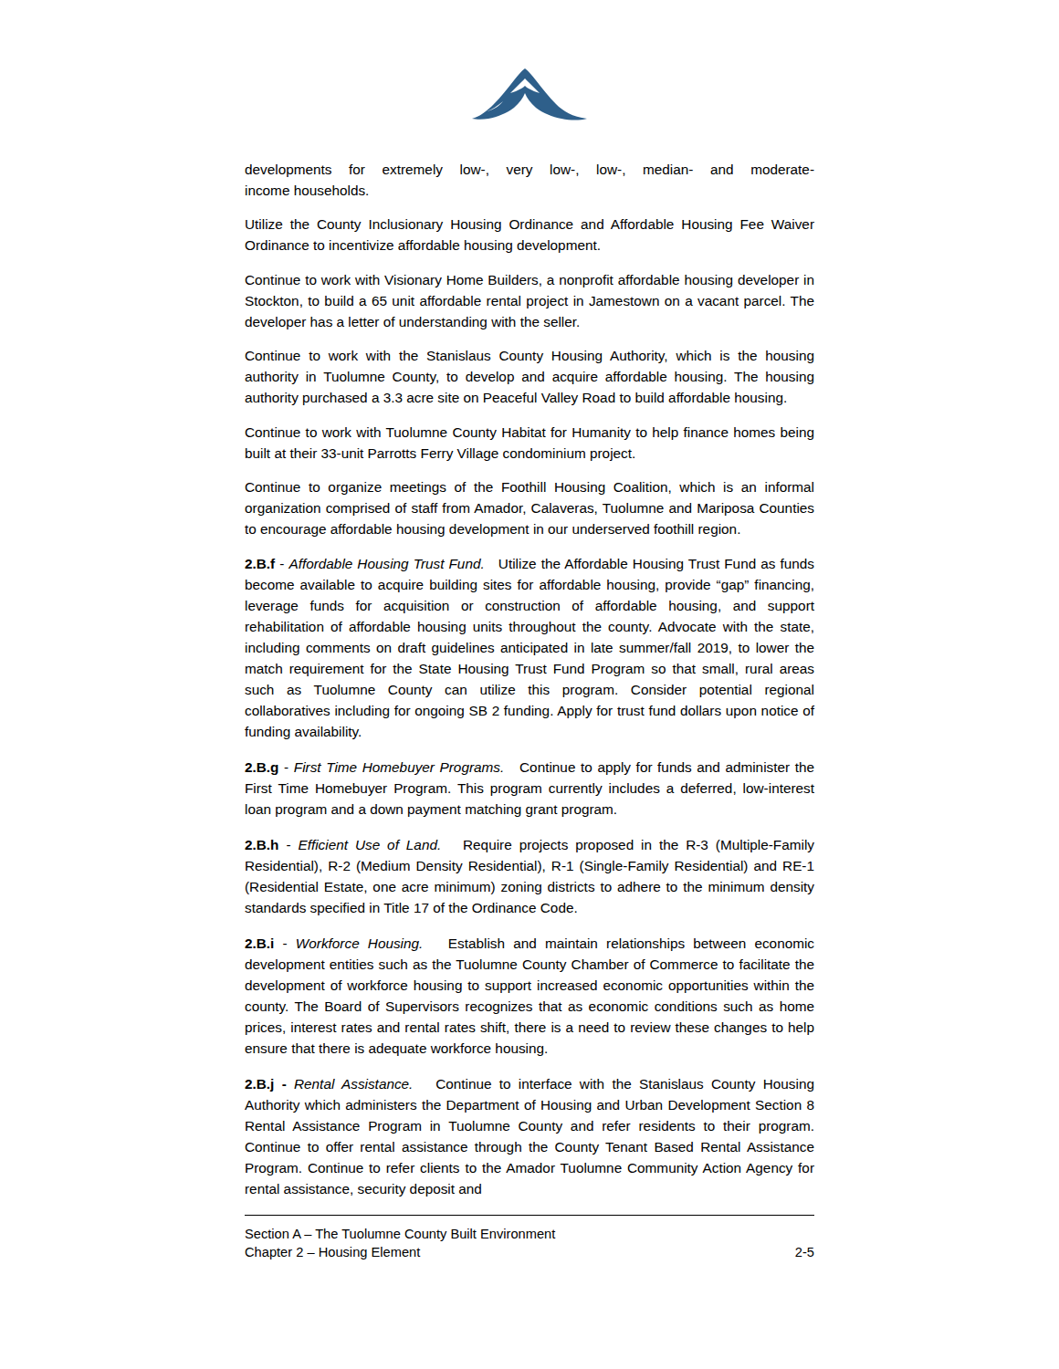developments for extremely low-, very low-, low-, median- and moderate-income households.
Utilize the County Inclusionary Housing Ordinance and Affordable Housing Fee Waiver Ordinance to incentivize affordable housing development.
Continue to work with Visionary Home Builders, a nonprofit affordable housing developer in Stockton, to build a 65 unit affordable rental project in Jamestown on a vacant parcel. The developer has a letter of understanding with the seller.
Continue to work with the Stanislaus County Housing Authority, which is the housing authority in Tuolumne County, to develop and acquire affordable housing. The housing authority purchased a 3.3 acre site on Peaceful Valley Road to build affordable housing.
Continue to work with Tuolumne County Habitat for Humanity to help finance homes being built at their 33-unit Parrotts Ferry Village condominium project.
Continue to organize meetings of the Foothill Housing Coalition, which is an informal organization comprised of staff from Amador, Calaveras, Tuolumne and Mariposa Counties to encourage affordable housing development in our underserved foothill region.
2.B.f - Affordable Housing Trust Fund. Utilize the Affordable Housing Trust Fund as funds become available to acquire building sites for affordable housing, provide “gap” financing, leverage funds for acquisition or construction of affordable housing, and support rehabilitation of affordable housing units throughout the county. Advocate with the state, including comments on draft guidelines anticipated in late summer/fall 2019, to lower the match requirement for the State Housing Trust Fund Program so that small, rural areas such as Tuolumne County can utilize this program. Consider potential regional collaboratives including for ongoing SB 2 funding. Apply for trust fund dollars upon notice of funding availability.
2.B.g - First Time Homebuyer Programs. Continue to apply for funds and administer the First Time Homebuyer Program. This program currently includes a deferred, low-interest loan program and a down payment matching grant program.
2.B.h - Efficient Use of Land. Require projects proposed in the R-3 (Multiple-Family Residential), R-2 (Medium Density Residential), R-1 (Single-Family Residential) and RE-1 (Residential Estate, one acre minimum) zoning districts to adhere to the minimum density standards specified in Title 17 of the Ordinance Code.
2.B.i - Workforce Housing. Establish and maintain relationships between economic development entities such as the Tuolumne County Chamber of Commerce to facilitate the development of workforce housing to support increased economic opportunities within the county. The Board of Supervisors recognizes that as economic conditions such as home prices, interest rates and rental rates shift, there is a need to review these changes to help ensure that there is adequate workforce housing.
2.B.j - Rental Assistance. Continue to interface with the Stanislaus County Housing Authority which administers the Department of Housing and Urban Development Section 8 Rental Assistance Program in Tuolumne County and refer residents to their program. Continue to offer rental assistance through the County Tenant Based Rental Assistance Program. Continue to refer clients to the Amador Tuolumne Community Action Agency for rental assistance, security deposit and
Section A – The Tuolumne County Built Environment
Chapter 2 – Housing Element
2-5